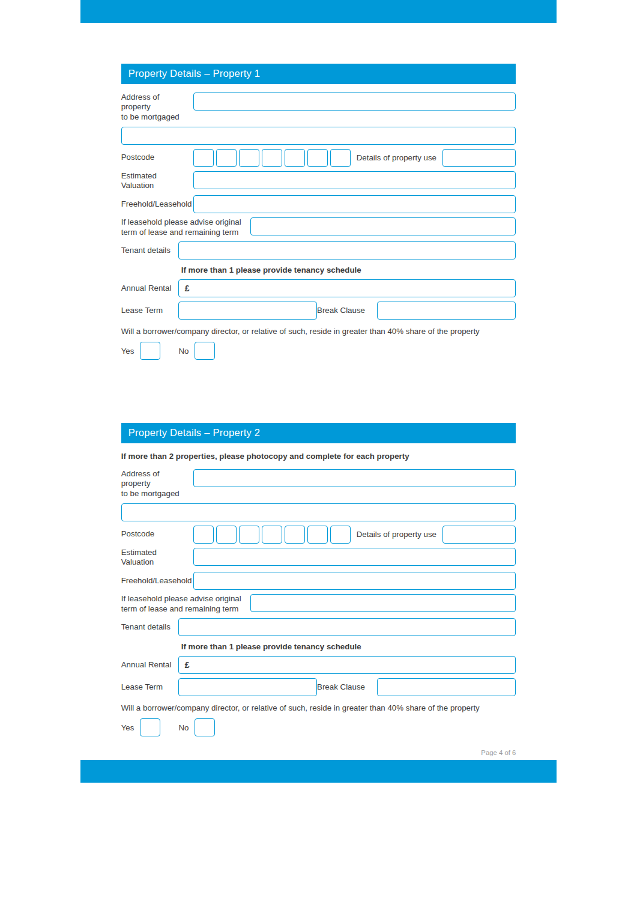Property Details – Property 1
Address of property
to be mortgaged
Postcode
Details of property use
Estimated Valuation
Freehold/Leasehold
If leasehold please advise original
term of lease and remaining term
Tenant details
If more than 1 please provide tenancy schedule
Annual Rental
£
Lease Term
Break Clause
Will a borrower/company director, or relative of such, reside in greater than 40% share of the property
Yes
No
Property Details – Property 2
If more than 2 properties, please photocopy and complete for each property
Address of property
to be mortgaged
Postcode
Details of property use
Estimated Valuation
Freehold/Leasehold
If leasehold please advise original
term of lease and remaining term
Tenant details
If more than 1 please provide tenancy schedule
Annual Rental
£
Lease Term
Break Clause
Will a borrower/company director, or relative of such, reside in greater than 40% share of the property
Yes
No
Page 4 of 6